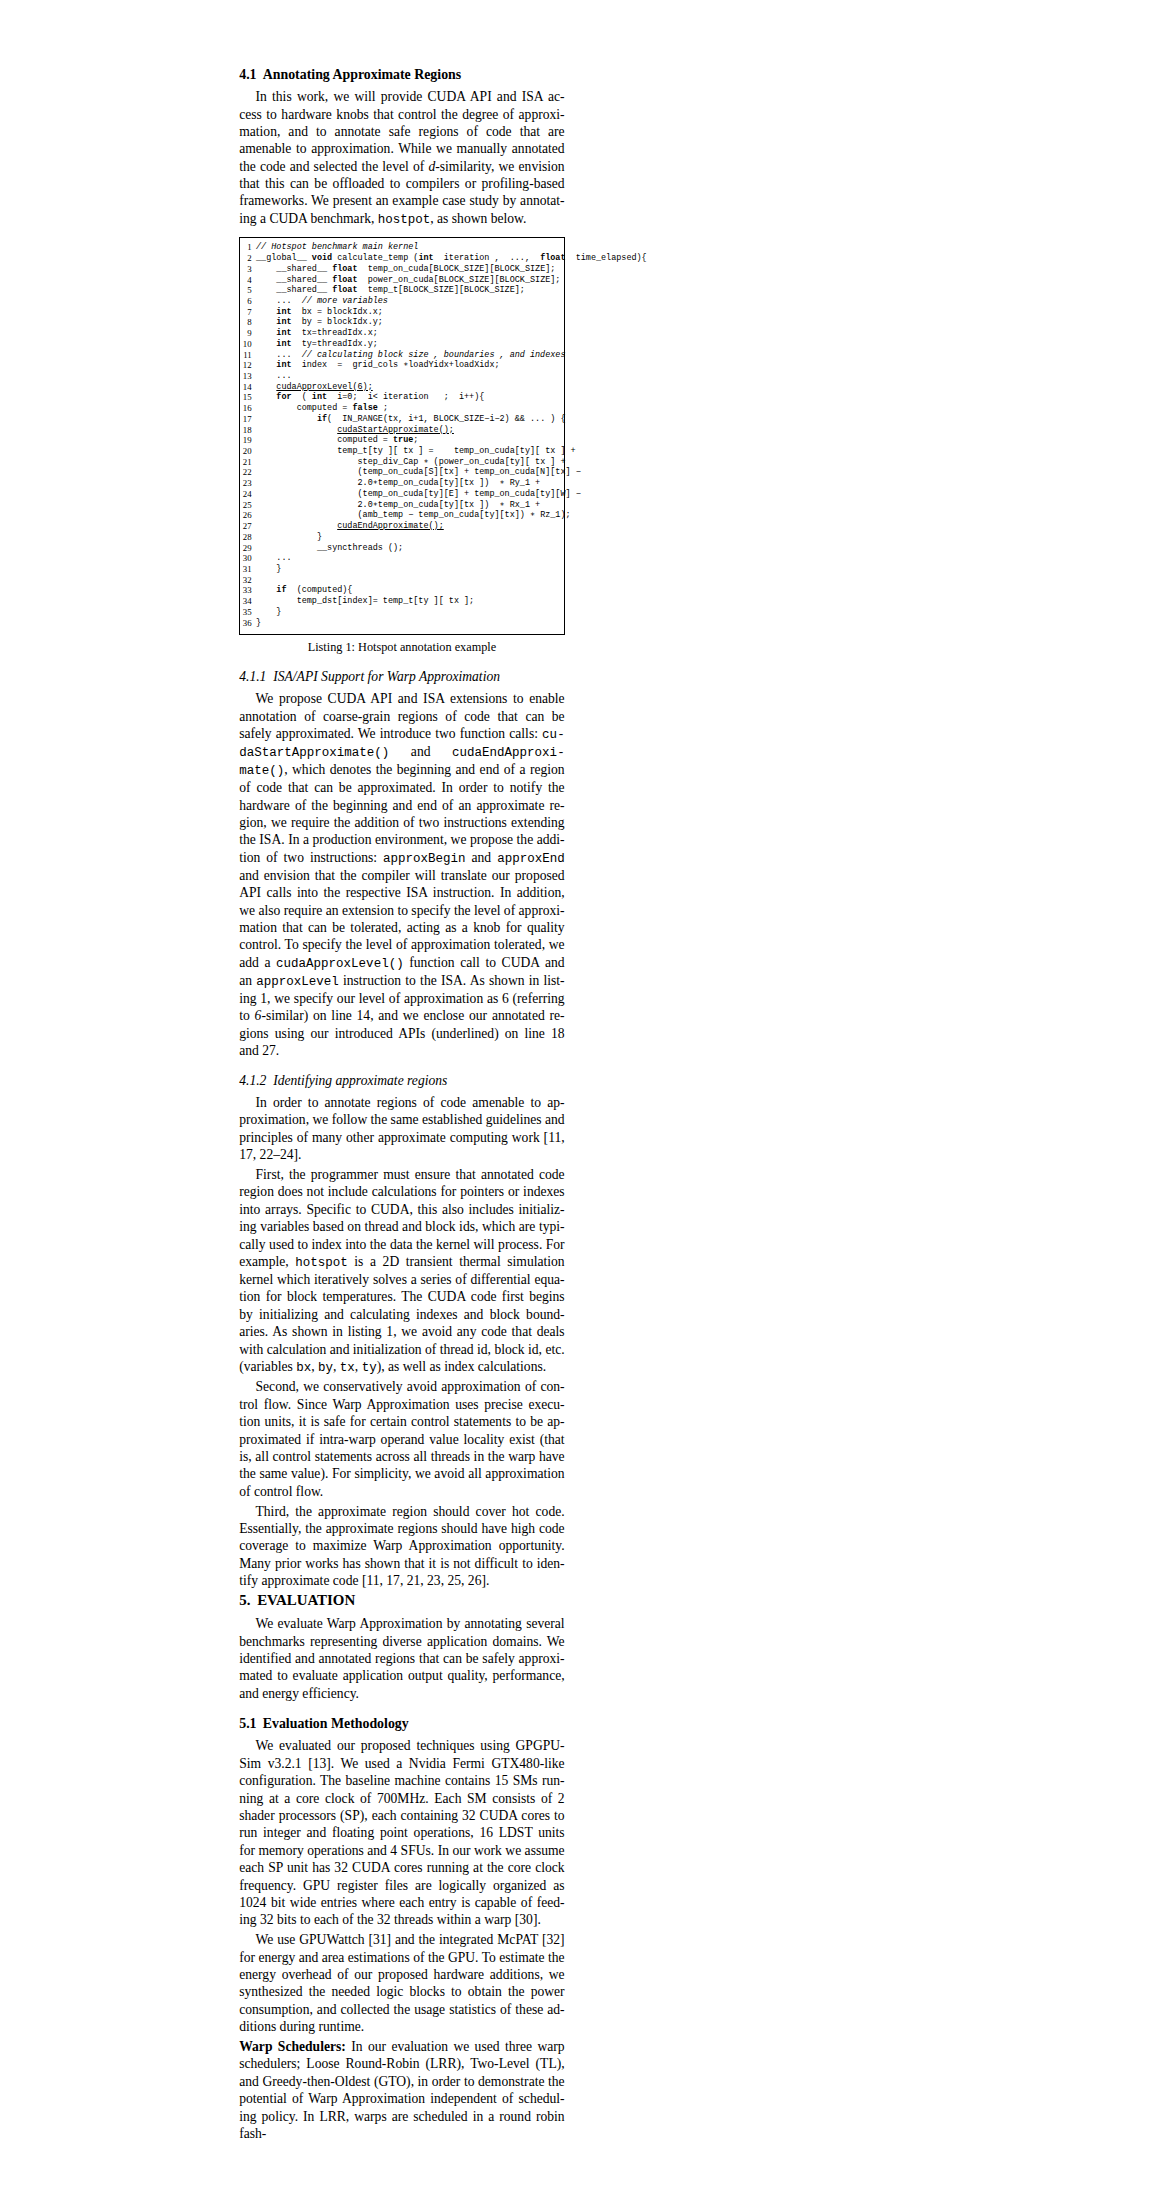4.1 Annotating Approximate Regions
In this work, we will provide CUDA API and ISA access to hardware knobs that control the degree of approximation, and to annotate safe regions of code that are amenable to approximation. While we manually annotated the code and selected the level of d-similarity, we envision that this can be offloaded to compilers or profiling-based frameworks. We present an example case study by annotating a CUDA benchmark, hostpot, as shown below.
| 1 | // Hotspot benchmark main kernel |
| 2 | __global__ void calculate_temp ( int iteration , ..., float time_elapsed){ |
| 3 | __shared__ float temp_on_cuda[BLOCK_SIZE][BLOCK_SIZE]; |
| 4 | __shared__ float power_on_cuda[BLOCK_SIZE][BLOCK_SIZE]; |
| 5 | __shared__ float temp_t[BLOCK_SIZE][BLOCK_SIZE]; |
| 6 | ... // more variables |
| 7 | int bx = blockIdx.x; |
| 8 | int by = blockIdx.y; |
| 9 | int tx=threadIdx.x; |
| 10 | int ty=threadIdx.y; |
| 11 | ... // calculating block size , boundaries , and indexes |
| 12 | int index = grid_cols ∗loadYidx+loadXidx; |
| 13 | ... |
| 14 | cudaApproxLevel(6); |
| 15 | for ( int i=0; i< iteration ; i++){ |
| 16 | computed = false ; |
| 17 | if ( IN_RANGE(tx, i+1, BLOCK_SIZE−i−2) && ... ) { |
| 18 | cudaStartApproximate(); |
| 19 | computed = true ; |
| 20 | temp_t[ty ][ tx ] = temp_on_cuda[ty][ tx ] + |
| 21 | step_div_Cap ∗ (power_on_cuda[ty][ tx ] + |
| 22 | (temp_on_cuda[S][tx] + temp_on_cuda[N][tx] − |
| 23 | 2.0∗temp_on_cuda[ty][tx ]) ∗ Ry_1 + |
| 24 | (temp_on_cuda[ty][E] + temp_on_cuda[ty][W] − |
| 25 | 2.0∗temp_on_cuda[ty][tx ]) ∗ Rx_1 + |
| 26 | (amb_temp − temp_on_cuda[ty][tx]) ∗ Rz_1); |
| 27 | cudaEndApproximate(); |
| 28 | } |
| 29 | __syncthreads (); |
| 30 | ... |
| 31 | } |
| 32 | |
| 33 | if (computed){ |
| 34 | temp_dst[index]= temp_t[ty ][ tx ]; |
| 35 | } |
| 36 | } |
Listing 1: Hotspot annotation example
4.1.1 ISA/API Support for Warp Approximation
We propose CUDA API and ISA extensions to enable annotation of coarse-grain regions of code that can be safely approximated. We introduce two function calls: cudaStartApproximate() and cudaEndApproximate(), which denotes the beginning and end of a region of code that can be approximated. In order to notify the hardware of the beginning and end of an approximate region, we require the addition of two instructions extending the ISA. In a production environment, we propose the addition of two instructions: approxBegin and approxEnd and envision that the compiler will translate our proposed API calls into the respective ISA instruction. In addition, we also require an extension to specify the level of approximation that can be tolerated, acting as a knob for quality control. To specify the level of approximation tolerated, we add a cudaApproxLevel() function call to CUDA and an approxLevel instruction to the ISA. As shown in listing 1, we specify our level of approximation as 6 (referring to 6-similar) on line 14, and we enclose our annotated regions using our introduced APIs (underlined) on line 18 and 27.
4.1.2 Identifying approximate regions
In order to annotate regions of code amenable to approximation, we follow the same established guidelines and principles of many other approximate computing work [11, 17, 22–24].
First, the programmer must ensure that annotated code region does not include calculations for pointers or indexes into arrays. Specific to CUDA, this also includes initializing variables based on thread and block ids, which are typically used to index into the data the kernel will process. For example, hotspot is a 2D transient thermal simulation kernel which iteratively solves a series of differential equation for block temperatures. The CUDA code first begins by initializing and calculating indexes and block boundaries. As shown in listing 1, we avoid any code that deals with calculation and initialization of thread id, block id, etc. (variables bx, by, tx, ty), as well as index calculations.
Second, we conservatively avoid approximation of control flow. Since Warp Approximation uses precise execution units, it is safe for certain control statements to be approximated if intra-warp operand value locality exist (that is, all control statements across all threads in the warp have the same value). For simplicity, we avoid all approximation of control flow.
Third, the approximate region should cover hot code. Essentially, the approximate regions should have high code coverage to maximize Warp Approximation opportunity. Many prior works has shown that it is not difficult to identify approximate code [11, 17, 21, 23, 25, 26].
5. EVALUATION
We evaluate Warp Approximation by annotating several benchmarks representing diverse application domains. We identified and annotated regions that can be safely approximated to evaluate application output quality, performance, and energy efficiency.
5.1 Evaluation Methodology
We evaluated our proposed techniques using GPGPU-Sim v3.2.1 [13]. We used a Nvidia Fermi GTX480-like configuration. The baseline machine contains 15 SMs running at a core clock of 700MHz. Each SM consists of 2 shader processors (SP), each containing 32 CUDA cores to run integer and floating point operations, 16 LDST units for memory operations and 4 SFUs. In our work we assume each SP unit has 32 CUDA cores running at the core clock frequency. GPU register files are logically organized as 1024 bit wide entries where each entry is capable of feeding 32 bits to each of the 32 threads within a warp [30].
We use GPUWattch [31] and the integrated McPAT [32] for energy and area estimations of the GPU. To estimate the energy overhead of our proposed hardware additions, we synthesized the needed logic blocks to obtain the power consumption, and collected the usage statistics of these additions during runtime.
Warp Schedulers: In our evaluation we used three warp schedulers; Loose Round-Robin (LRR), Two-Level (TL), and Greedy-then-Oldest (GTO), in order to demonstrate the potential of Warp Approximation independent of scheduling policy. In LRR, warps are scheduled in a round robin fash-